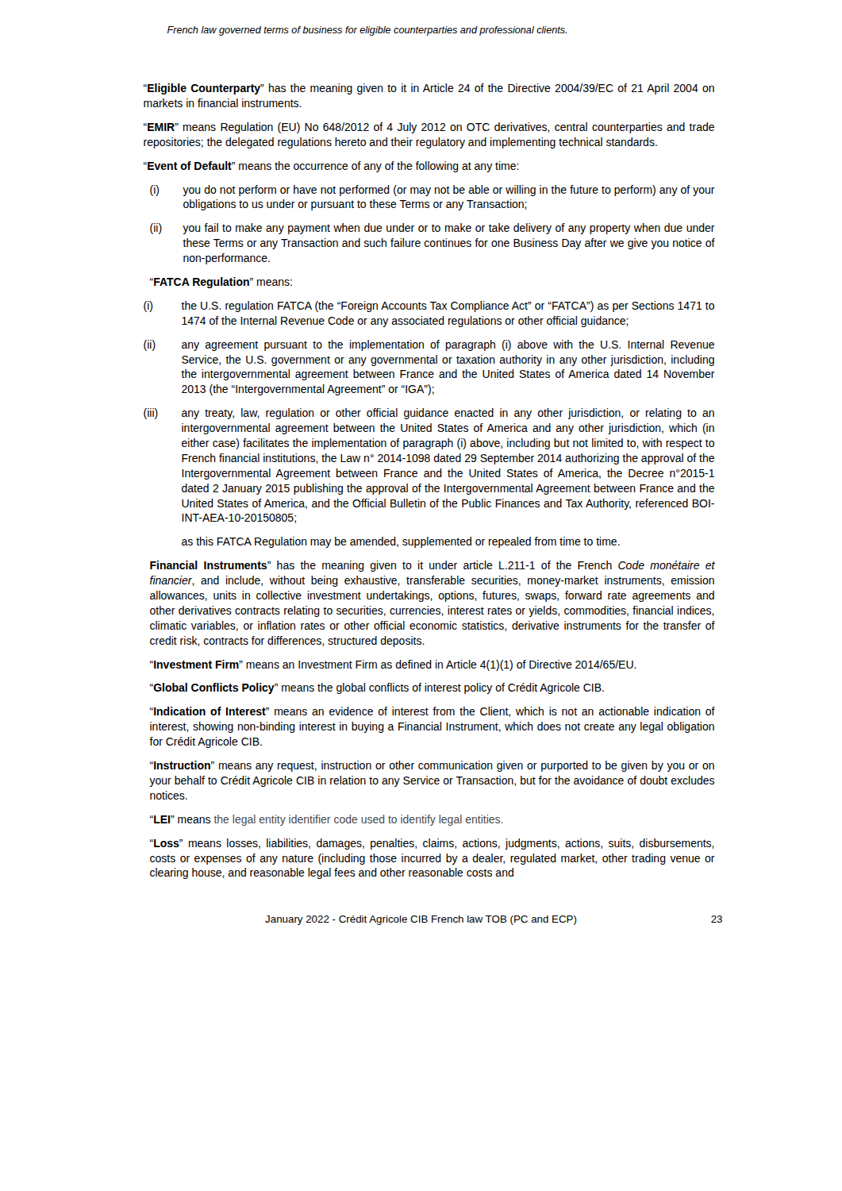French law governed terms of business for eligible counterparties and professional clients.
“Eligible Counterparty” has the meaning given to it in Article 24 of the Directive 2004/39/EC of 21 April 2004 on markets in financial instruments.
“EMIR” means Regulation (EU) No 648/2012 of 4 July 2012 on OTC derivatives, central counterparties and trade repositories; the delegated regulations hereto and their regulatory and implementing technical standards.
“Event of Default” means the occurrence of any of the following at any time:
(i)
you do not perform or have not performed (or may not be able or willing in the future to perform) any of your obligations to us under or pursuant to these Terms or any Transaction;
(ii)
you fail to make any payment when due under or to make or take delivery of any property when due under these Terms or any Transaction and such failure continues for one Business Day after we give you notice of non-performance.
“FATCA Regulation” means:
(i)
the U.S. regulation FATCA (the “Foreign Accounts Tax Compliance Act” or “FATCA”) as per Sections 1471 to 1474 of the Internal Revenue Code or any associated regulations or other official guidance;
(ii)
any agreement pursuant to the implementation of paragraph (i) above with the U.S. Internal Revenue Service, the U.S. government or any governmental or taxation authority in any other jurisdiction, including the intergovernmental agreement between France and the United States of America dated 14 November 2013 (the “Intergovernmental Agreement” or “IGA”);
(iii)
any treaty, law, regulation or other official guidance enacted in any other jurisdiction, or relating to an intergovernmental agreement between the United States of America and any other jurisdiction, which (in either case) facilitates the implementation of paragraph (i) above, including but not limited to, with respect to French financial institutions, the Law n° 2014-1098 dated 29 September 2014 authorizing the approval of the Intergovernmental Agreement between France and the United States of America, the Decree n°2015-1 dated 2 January 2015 publishing the approval of the Intergovernmental Agreement between France and the United States of America, and the Official Bulletin of the Public Finances and Tax Authority, referenced BOI-INT-AEA-10-20150805;
as this FATCA Regulation may be amended, supplemented or repealed from time to time.
Financial Instruments” has the meaning given to it under article L.211-1 of the French Code monétaire et financier, and include, without being exhaustive, transferable securities, money-market instruments, emission allowances, units in collective investment undertakings, options, futures, swaps, forward rate agreements and other derivatives contracts relating to securities, currencies, interest rates or yields, commodities, financial indices, climatic variables, or inflation rates or other official economic statistics, derivative instruments for the transfer of credit risk, contracts for differences, structured deposits.
“Investment Firm” means an Investment Firm as defined in Article 4(1)(1) of Directive 2014/65/EU.
“Global Conflicts Policy” means the global conflicts of interest policy of Crédit Agricole CIB.
“Indication of Interest” means an evidence of interest from the Client, which is not an actionable indication of interest, showing non-binding interest in buying a Financial Instrument, which does not create any legal obligation for Crédit Agricole CIB.
“Instruction” means any request, instruction or other communication given or purported to be given by you or on your behalf to Crédit Agricole CIB in relation to any Service or Transaction, but for the avoidance of doubt excludes notices.
“LEI” means the legal entity identifier code used to identify legal entities.
“Loss” means losses, liabilities, damages, penalties, claims, actions, judgments, actions, suits, disbursements, costs or expenses of any nature (including those incurred by a dealer, regulated market, other trading venue or clearing house, and reasonable legal fees and other reasonable costs and
January 2022 - Crédit Agricole CIB French law TOB (PC and ECP) 23